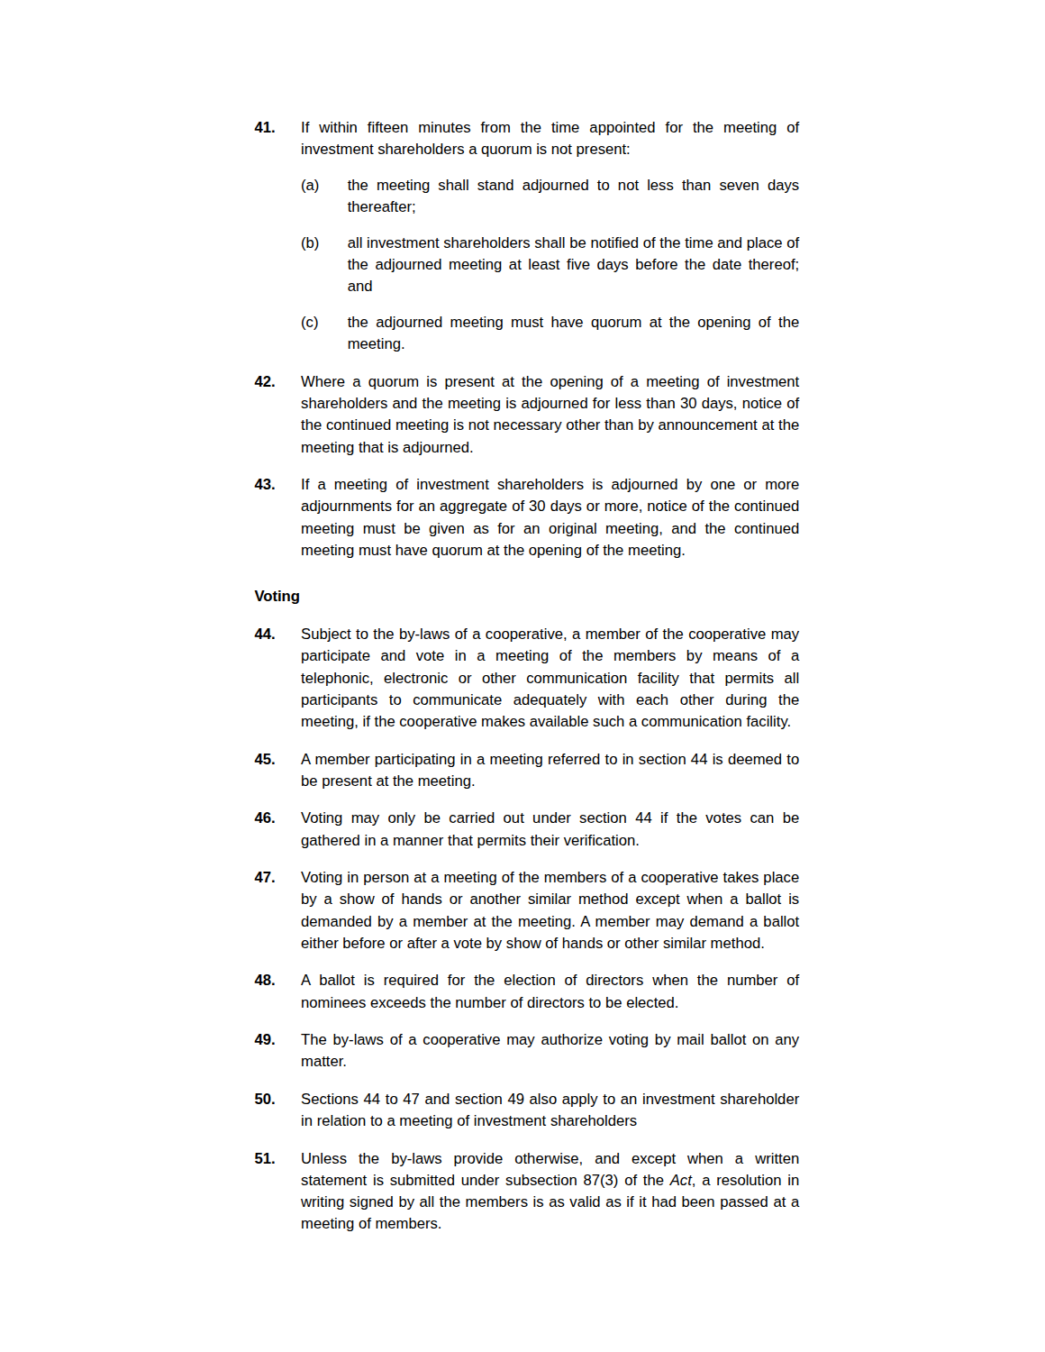41.
If within fifteen minutes from the time appointed for the meeting of investment shareholders a quorum is not present:
(a) the meeting shall stand adjourned to not less than seven days thereafter;
(b) all investment shareholders shall be notified of the time and place of the adjourned meeting at least five days before the date thereof; and
(c) the adjourned meeting must have quorum at the opening of the meeting.
42.
Where a quorum is present at the opening of a meeting of investment shareholders and the meeting is adjourned for less than 30 days, notice of the continued meeting is not necessary other than by announcement at the meeting that is adjourned.
43.
If a meeting of investment shareholders is adjourned by one or more adjournments for an aggregate of 30 days or more, notice of the continued meeting must be given as for an original meeting, and the continued meeting must have quorum at the opening of the meeting.
Voting
44.
Subject to the by-laws of a cooperative, a member of the cooperative may participate and vote in a meeting of the members by means of a telephonic, electronic or other communication facility that permits all participants to communicate adequately with each other during the meeting, if the cooperative makes available such a communication facility.
45.
A member participating in a meeting referred to in section 44 is deemed to be present at the meeting.
46.
Voting may only be carried out under section 44 if the votes can be gathered in a manner that permits their verification.
47.
Voting in person at a meeting of the members of a cooperative takes place by a show of hands or another similar method except when a ballot is demanded by a member at the meeting. A member may demand a ballot either before or after a vote by show of hands or other similar method.
48.
A ballot is required for the election of directors when the number of nominees exceeds the number of directors to be elected.
49.
The by-laws of a cooperative may authorize voting by mail ballot on any matter.
50.
Sections 44 to 47 and section 49 also apply to an investment shareholder in relation to a meeting of investment shareholders
51.
Unless the by-laws provide otherwise, and except when a written statement is submitted under subsection 87(3) of the Act, a resolution in writing signed by all the members is as valid as if it had been passed at a meeting of members.